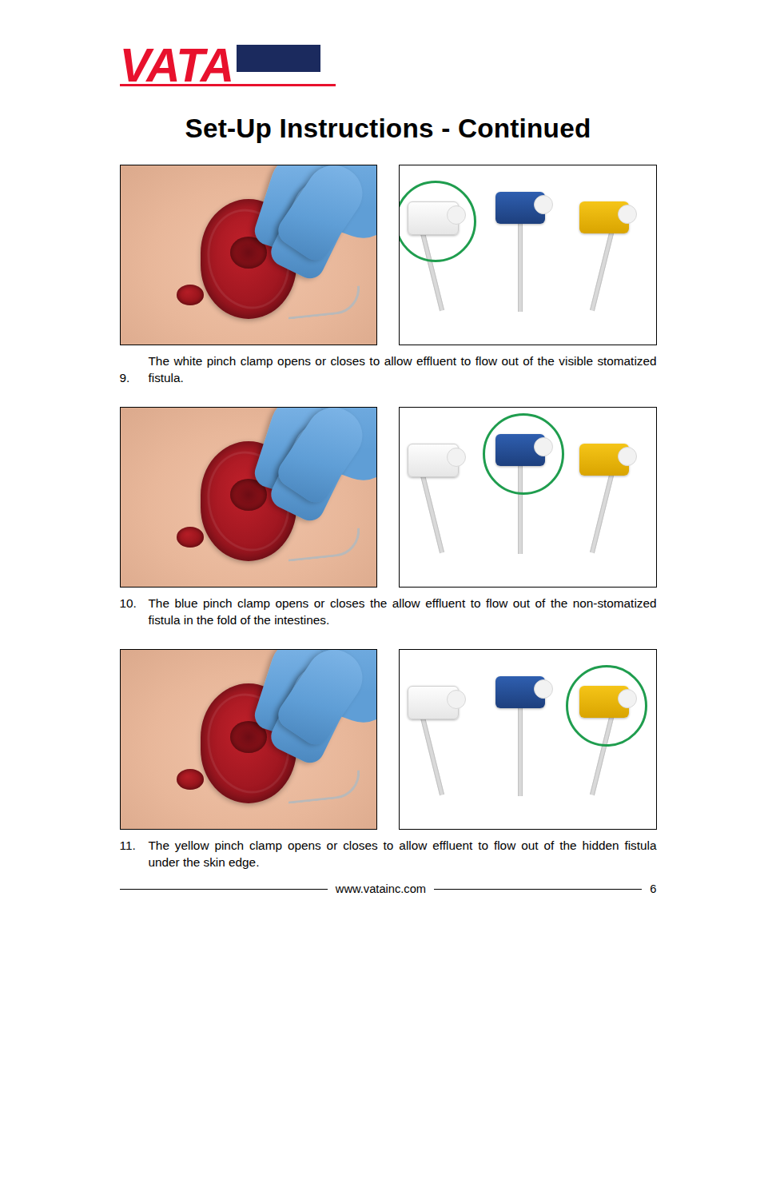VATA
Set-Up Instructions - Continued
9.
The white pinch clamp opens or closes to allow effluent to flow out of the visible stomatized fistula.
10.
The blue pinch clamp opens or closes the allow effluent to flow out of the non-stomatized fistula in the fold of the intestines.
11.
The yellow pinch clamp opens or closes to allow effluent to flow out of the hidden fistula under the skin edge.
www.vatainc.com
6